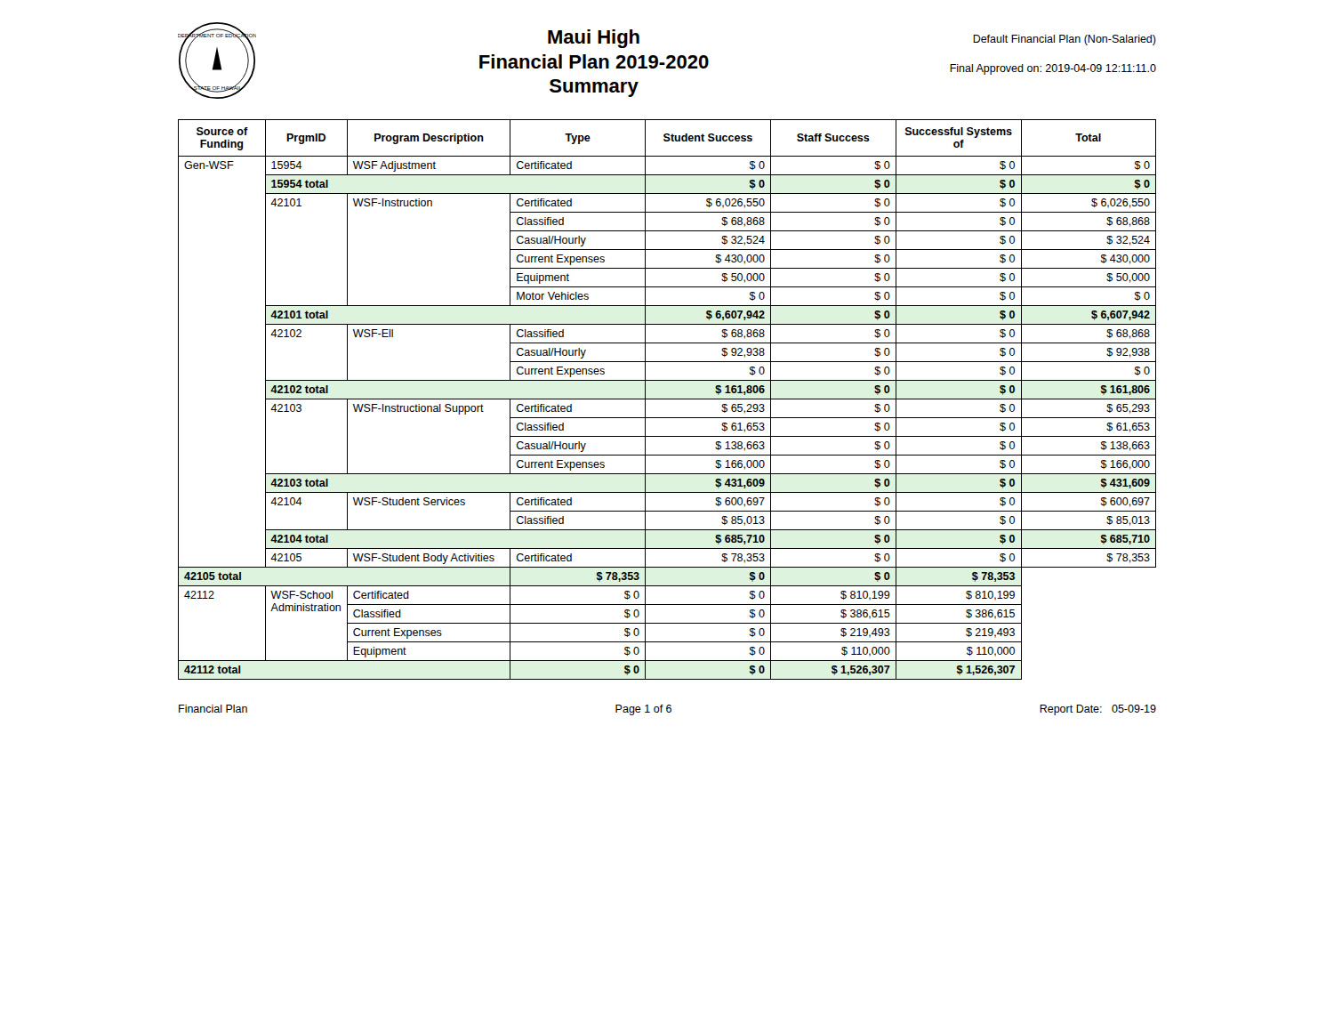Maui High
Financial Plan 2019-2020
Summary
Default Financial Plan (Non-Salaried)
Final Approved on: 2019-04-09 12:11:11.0
| Source of Funding | PrgmID | Program Description | Type | Student Success | Staff Success | Successful Systems of | Total |
| --- | --- | --- | --- | --- | --- | --- | --- |
| Gen-WSF | 15954 | WSF Adjustment | Certificated | $ 0 | $ 0 | $ 0 | $ 0 |
| 15954 total | $ 0 | $ 0 | $ 0 | $ 0 |
| 42101 | WSF-Instruction | Certificated | $ 6,026,550 | $ 0 | $ 0 | $ 6,026,550 |
| Classified | $ 68,868 | $ 0 | $ 0 | $ 68,868 |
| Casual/Hourly | $ 32,524 | $ 0 | $ 0 | $ 32,524 |
| Current Expenses | $ 430,000 | $ 0 | $ 0 | $ 430,000 |
| Equipment | $ 50,000 | $ 0 | $ 0 | $ 50,000 |
| Motor Vehicles | $ 0 | $ 0 | $ 0 | $ 0 |
| 42101 total | $ 6,607,942 | $ 0 | $ 0 | $ 6,607,942 |
| 42102 | WSF-Ell | Classified | $ 68,868 | $ 0 | $ 0 | $ 68,868 |
| Casual/Hourly | $ 92,938 | $ 0 | $ 0 | $ 92,938 |
| Current Expenses | $ 0 | $ 0 | $ 0 | $ 0 |
| 42102 total | $ 161,806 | $ 0 | $ 0 | $ 161,806 |
| 42103 | WSF-Instructional Support | Certificated | $ 65,293 | $ 0 | $ 0 | $ 65,293 |
| Classified | $ 61,653 | $ 0 | $ 0 | $ 61,653 |
| Casual/Hourly | $ 138,663 | $ 0 | $ 0 | $ 138,663 |
| Current Expenses | $ 166,000 | $ 0 | $ 0 | $ 166,000 |
| 42103 total | $ 431,609 | $ 0 | $ 0 | $ 431,609 |
| 42104 | WSF-Student Services | Certificated | $ 600,697 | $ 0 | $ 0 | $ 600,697 |
| Classified | $ 85,013 | $ 0 | $ 0 | $ 85,013 |
| 42104 total | $ 685,710 | $ 0 | $ 0 | $ 685,710 |
| 42105 | WSF-Student Body Activities | Certificated | $ 78,353 | $ 0 | $ 0 | $ 78,353 |
| 42105 total | $ 78,353 | $ 0 | $ 0 | $ 78,353 |
| 42112 | WSF-School Administration | Certificated | $ 0 | $ 0 | $ 810,199 | $ 810,199 |
| Classified | $ 0 | $ 0 | $ 386,615 | $ 386,615 |
| Current Expenses | $ 0 | $ 0 | $ 219,493 | $ 219,493 |
| Equipment | $ 0 | $ 0 | $ 110,000 | $ 110,000 |
| 42112 total | $ 0 | $ 0 | $ 1,526,307 | $ 1,526,307 |
Financial Plan
Page 1 of 6
Report Date: 05-09-19